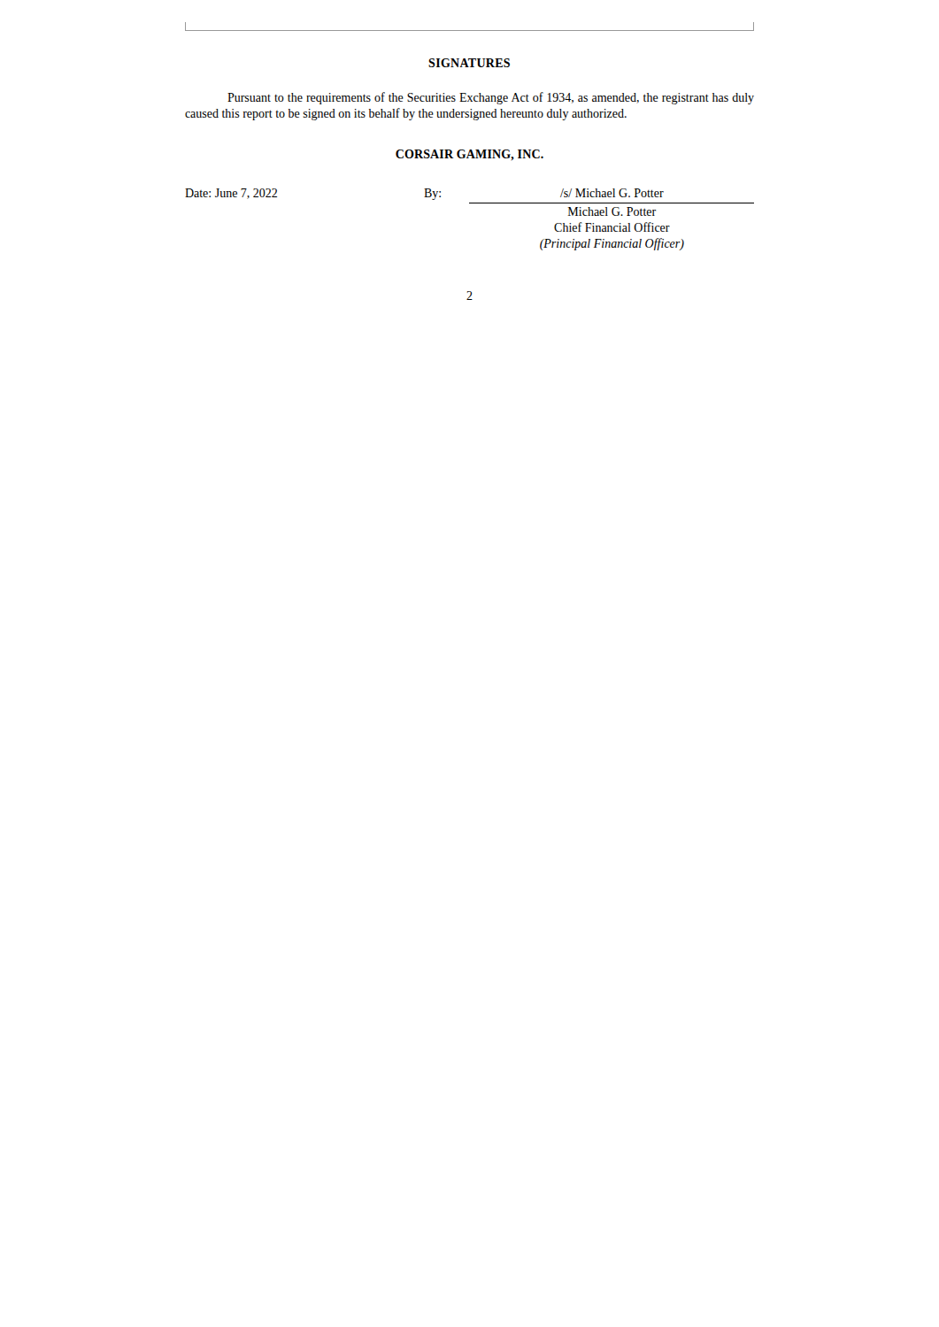SIGNATURES
Pursuant to the requirements of the Securities Exchange Act of 1934, as amended, the registrant has duly caused this report to be signed on its behalf by the undersigned hereunto duly authorized.
CORSAIR GAMING, INC.
| Date: June 7, 2022 | By: | /s/ Michael G. Potter Michael G. Potter Chief Financial Officer (Principal Financial Officer) |
2